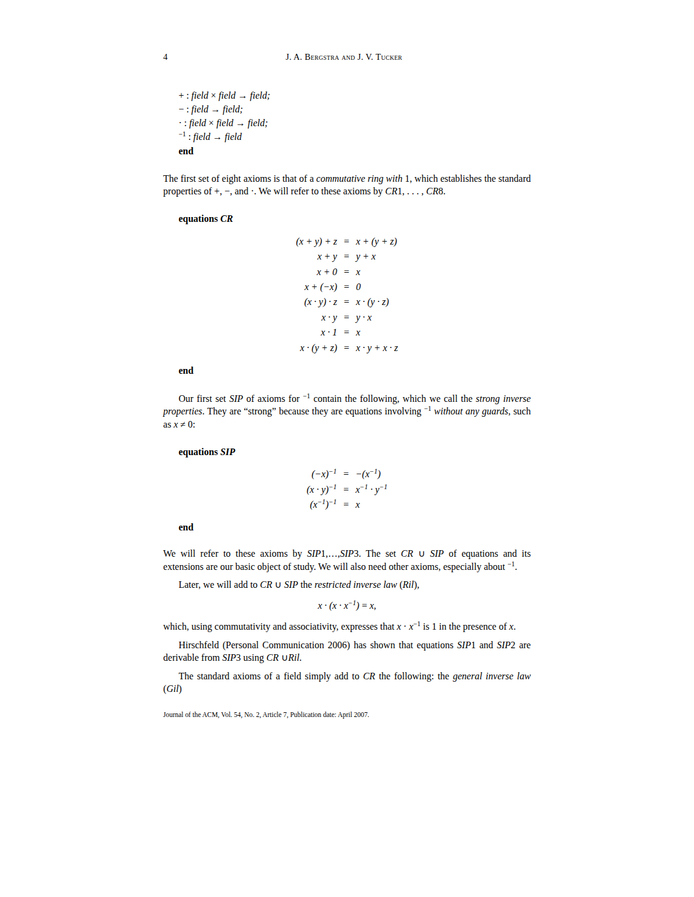4
J. A. Bergstra and J. V. Tucker
+ : field × field → field;
− : field → field;
· : field × field → field;
−1 : field → field
end
The first set of eight axioms is that of a commutative ring with 1, which establishes the standard properties of +, −, and ·. We will refer to these axioms by CR1, . . . , CR8.
equations CR
| (x + y) + z | = | x + (y + z) |
| x + y | = | y + x |
| x + 0 | = | x |
| x + (−x) | = | 0 |
| (x · y) · z | = | x · (y · z) |
| x · y | = | y · x |
| x · 1 | = | x |
| x · (y + z) | = | x · y + x · z |
end
Our first set SIP of axioms for −1 contain the following, which we call the strong inverse properties. They are “strong” because they are equations involving −1 without any guards, such as x ≠ 0:
equations SIP
| (−x) −1 | = | −(x −1 ) |
| (x · y) −1 | = | x −1 · y −1 |
| (x −1 ) −1 | = | x |
end
We will refer to these axioms by SIP1,…,SIP3. The set CR ∪ SIP of equations and its extensions are our basic object of study. We will also need other axioms, especially about −1.
Later, we will add to CR ∪ SIP the restricted inverse law (Ril),
x · (x · x−1) = x,
which, using commutativity and associativity, expresses that x · x−1 is 1 in the presence of x.
Hirschfeld (Personal Communication 2006) has shown that equations SIP1 and SIP2 are derivable from SIP3 using CR ∪Ril.
The standard axioms of a field simply add to CR the following: the general inverse law (Gil)
Journal of the ACM, Vol. 54, No. 2, Article 7, Publication date: April 2007.